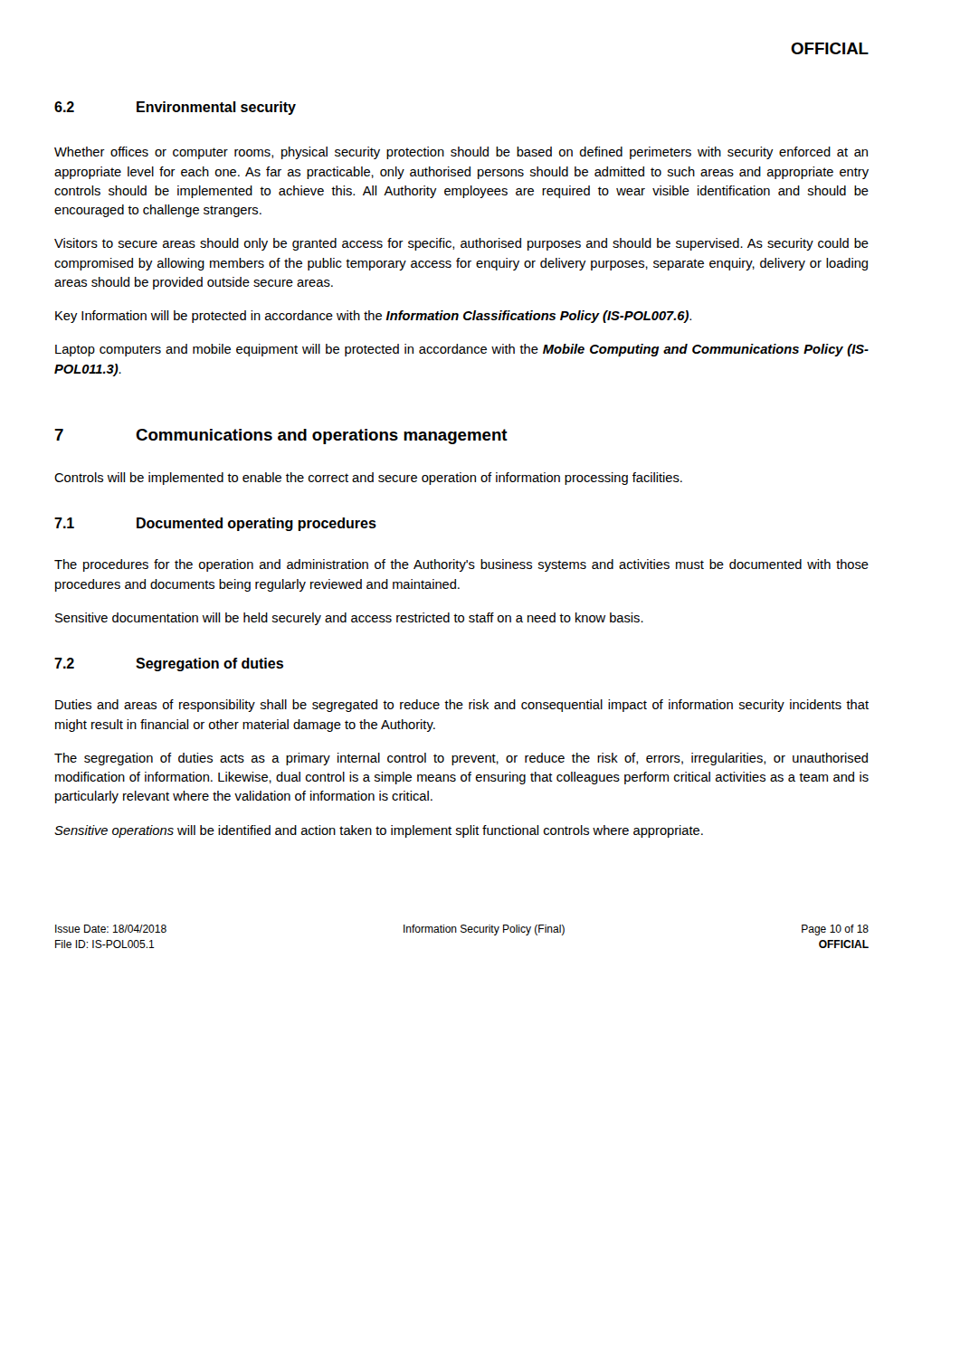OFFICIAL
6.2 Environmental security
Whether offices or computer rooms, physical security protection should be based on defined perimeters with security enforced at an appropriate level for each one. As far as practicable, only authorised persons should be admitted to such areas and appropriate entry controls should be implemented to achieve this. All Authority employees are required to wear visible identification and should be encouraged to challenge strangers.
Visitors to secure areas should only be granted access for specific, authorised purposes and should be supervised. As security could be compromised by allowing members of the public temporary access for enquiry or delivery purposes, separate enquiry, delivery or loading areas should be provided outside secure areas.
Key Information will be protected in accordance with the Information Classifications Policy (IS-POL007.6).
Laptop computers and mobile equipment will be protected in accordance with the Mobile Computing and Communications Policy (IS-POL011.3).
7 Communications and operations management
Controls will be implemented to enable the correct and secure operation of information processing facilities.
7.1 Documented operating procedures
The procedures for the operation and administration of the Authority's business systems and activities must be documented with those procedures and documents being regularly reviewed and maintained.
Sensitive documentation will be held securely and access restricted to staff on a need to know basis.
7.2 Segregation of duties
Duties and areas of responsibility shall be segregated to reduce the risk and consequential impact of information security incidents that might result in financial or other material damage to the Authority.
The segregation of duties acts as a primary internal control to prevent, or reduce the risk of, errors, irregularities, or unauthorised modification of information. Likewise, dual control is a simple means of ensuring that colleagues perform critical activities as a team and is particularly relevant where the validation of information is critical.
Sensitive operations will be identified and action taken to implement split functional controls where appropriate.
Issue Date: 18/04/2018
File ID: IS-POL005.1
Information Security Policy (Final)
Page 10 of 18
OFFICIAL